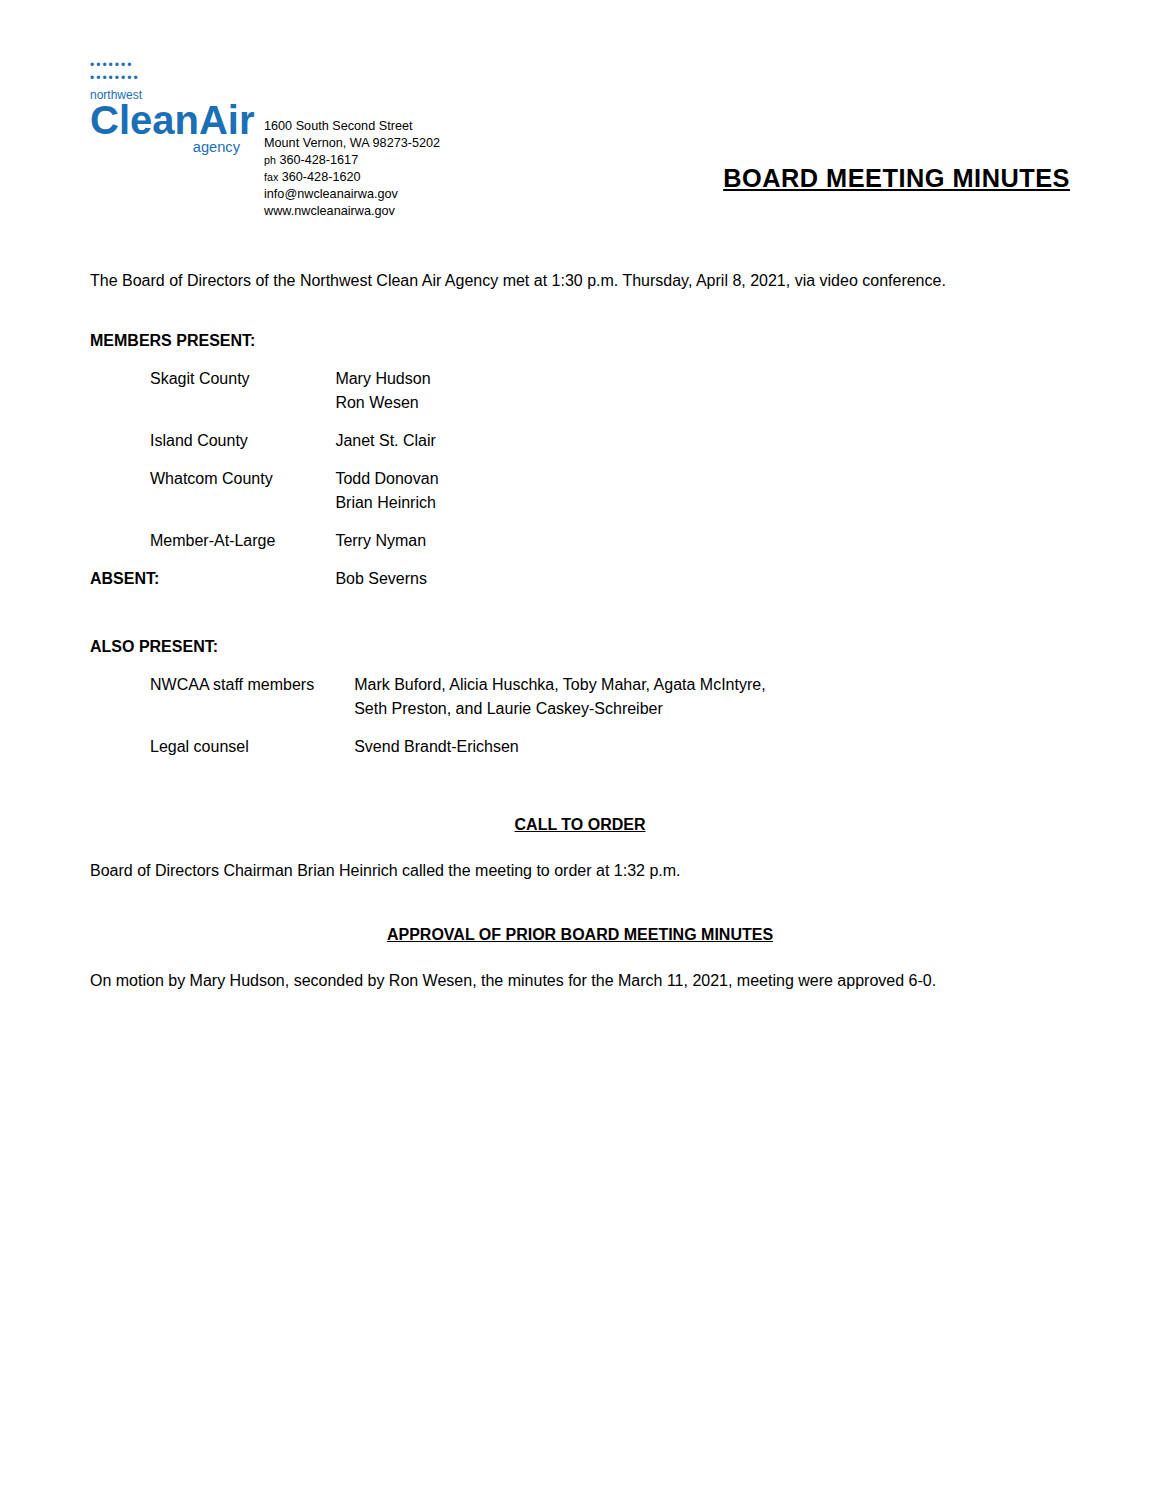•••••••
••••••••
northwest
CleanAir
agency
1600 South Second Street
Mount Vernon, WA 98273-5202
ph 360-428-1617
fax 360-428-1620
info@nwcleanairwa.gov
www.nwcleanairwa.gov
BOARD MEETING MINUTES
The Board of Directors of the Northwest Clean Air Agency met at 1:30 p.m. Thursday, April 8, 2021, via video conference.
MEMBERS PRESENT:
| Skagit County | Mary Hudson Ron Wesen |
| Island County | Janet St. Clair |
| Whatcom County | Todd Donovan Brian Heinrich |
| Member-At-Large | Terry Nyman |
| ABSENT: | Bob Severns |
ALSO PRESENT:
| NWCAA staff members | Mark Buford, Alicia Huschka, Toby Mahar, Agata McIntyre, Seth Preston, and Laurie Caskey-Schreiber |
| Legal counsel | Svend Brandt-Erichsen |
CALL TO ORDER
Board of Directors Chairman Brian Heinrich called the meeting to order at 1:32 p.m.
APPROVAL OF PRIOR BOARD MEETING MINUTES
On motion by Mary Hudson, seconded by Ron Wesen, the minutes for the March 11, 2021, meeting were approved 6-0.